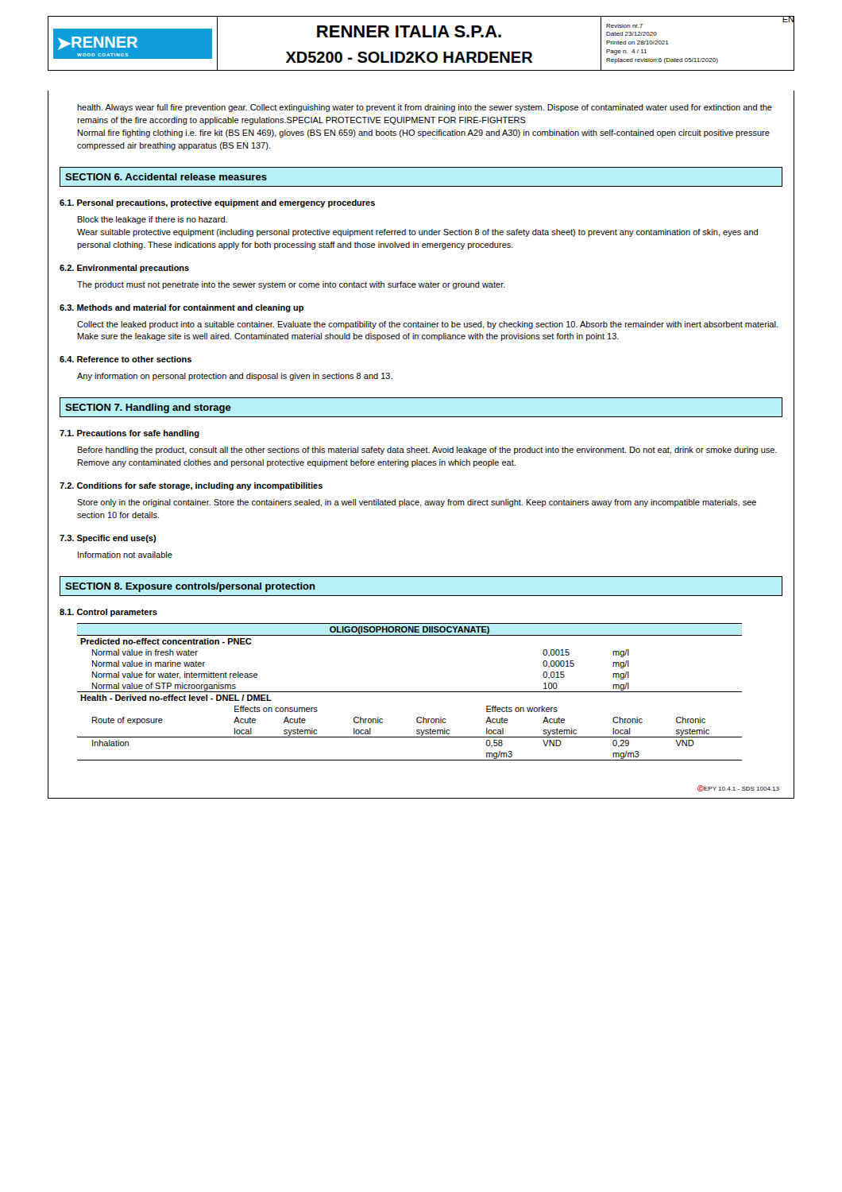EN
| ➤ RENNER WOOD COATINGS | RENNER ITALIA S.P.A. XD5200 - SOLID2KO HARDENER | Revision nr.7 Dated 23/12/2020 Printed on 28/10/2021 Page n. 4 / 11 Replaced revision:6 (Dated 05/11/2020) |
health. Always wear full fire prevention gear. Collect extinguishing water to prevent it from draining into the sewer system. Dispose of contaminated water used for extinction and the remains of the fire according to applicable regulations.SPECIAL PROTECTIVE EQUIPMENT FOR FIRE-FIGHTERS
Normal fire fighting clothing i.e. fire kit (BS EN 469), gloves (BS EN 659) and boots (HO specification A29 and A30) in combination with self-contained open circuit positive pressure compressed air breathing apparatus (BS EN 137).
SECTION 6. Accidental release measures
6.1. Personal precautions, protective equipment and emergency procedures
Block the leakage if there is no hazard.
Wear suitable protective equipment (including personal protective equipment referred to under Section 8 of the safety data sheet) to prevent any contamination of skin, eyes and personal clothing. These indications apply for both processing staff and those involved in emergency procedures.
6.2. Environmental precautions
The product must not penetrate into the sewer system or come into contact with surface water or ground water.
6.3. Methods and material for containment and cleaning up
Collect the leaked product into a suitable container. Evaluate the compatibility of the container to be used, by checking section 10. Absorb the remainder with inert absorbent material.
Make sure the leakage site is well aired. Contaminated material should be disposed of in compliance with the provisions set forth in point 13.
6.4. Reference to other sections
Any information on personal protection and disposal is given in sections 8 and 13.
SECTION 7. Handling and storage
7.1. Precautions for safe handling
Before handling the product, consult all the other sections of this material safety data sheet. Avoid leakage of the product into the environment. Do not eat, drink or smoke during use. Remove any contaminated clothes and personal protective equipment before entering places in which people eat.
7.2. Conditions for safe storage, including any incompatibilities
Store only in the original container. Store the containers sealed, in a well ventilated place, away from direct sunlight. Keep containers away from any incompatible materials, see section 10 for details.
7.3. Specific end use(s)
Information not available
SECTION 8. Exposure controls/personal protection
8.1. Control parameters
| OLIGO(ISOPHORONE DIISOCYANATE) |
| Predicted no-effect concentration - PNEC |
| Normal value in fresh water | 0,0015 | mg/l |
| Normal value in marine water | 0,00015 | mg/l |
| Normal value for water, intermittent release | 0,015 | mg/l |
| Normal value of STP microorganisms | 100 | mg/l |
| Health - Derived no-effect level - DNEL / DMEL |
| | Effects on consumers | Effects on workers |
| Route of exposure | Acute | Acute | Chronic | Chronic | Acute | Acute | Chronic | Chronic |
| | local | systemic | local | systemic | local | systemic | local | systemic |
| Inhalation | | | | | 0,58 | VND | 0,29 | VND |
| | | | | | mg/m3 | | mg/m3 | |
ⒸEPY 10.4.1 - SDS 1004.13